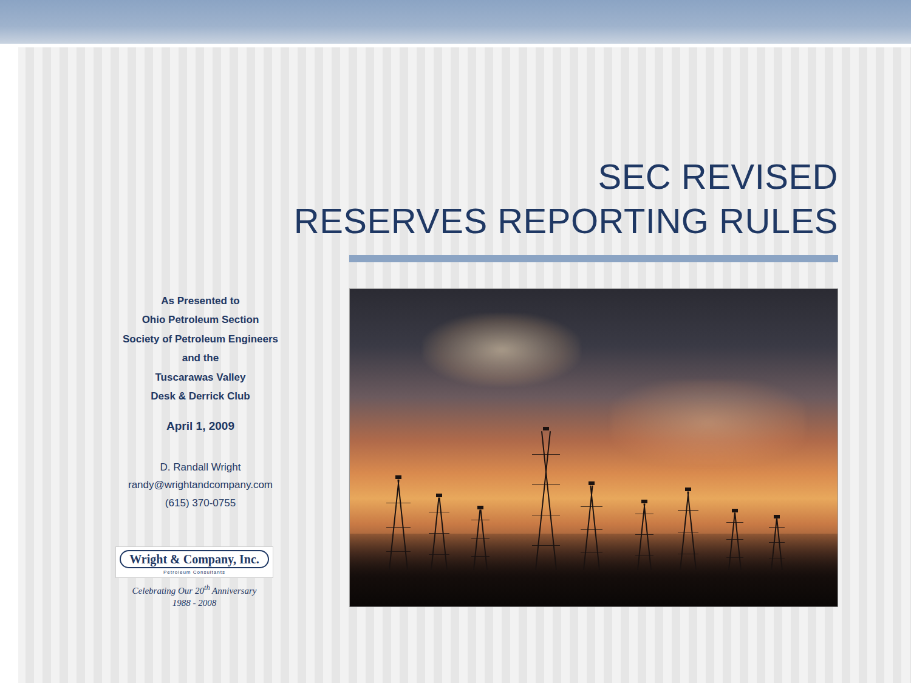SEC REVISED
RESERVES REPORTING RULES
As Presented to
Ohio Petroleum Section
Society of Petroleum Engineers
and the
Tuscarawas Valley
Desk & Derrick Club
April 1, 2009
D. Randall Wright
randy@wrightandcompany.com
(615) 370-0755
Wright & Company, Inc.
Petroleum Consultants
Celebrating Our 20th Anniversary
1988 - 2008